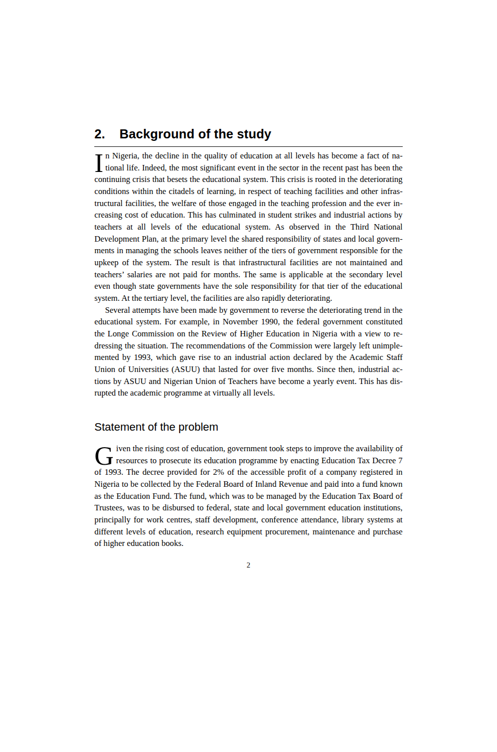2. Background of the study
In Nigeria, the decline in the quality of education at all levels has become a fact of national life. Indeed, the most significant event in the sector in the recent past has been the continuing crisis that besets the educational system. This crisis is rooted in the deteriorating conditions within the citadels of learning, in respect of teaching facilities and other infrastructural facilities, the welfare of those engaged in the teaching profession and the ever increasing cost of education. This has culminated in student strikes and industrial actions by teachers at all levels of the educational system. As observed in the Third National Development Plan, at the primary level the shared responsibility of states and local governments in managing the schools leaves neither of the tiers of government responsible for the upkeep of the system. The result is that infrastructural facilities are not maintained and teachers’ salaries are not paid for months. The same is applicable at the secondary level even though state governments have the sole responsibility for that tier of the educational system. At the tertiary level, the facilities are also rapidly deteriorating.
Several attempts have been made by government to reverse the deteriorating trend in the educational system. For example, in November 1990, the federal government constituted the Longe Commission on the Review of Higher Education in Nigeria with a view to redressing the situation. The recommendations of the Commission were largely left unimplemented by 1993, which gave rise to an industrial action declared by the Academic Staff Union of Universities (ASUU) that lasted for over five months. Since then, industrial actions by ASUU and Nigerian Union of Teachers have become a yearly event. This has disrupted the academic programme at virtually all levels.
Statement of the problem
Given the rising cost of education, government took steps to improve the availability of resources to prosecute its education programme by enacting Education Tax Decree 7 of 1993. The decree provided for 2% of the accessible profit of a company registered in Nigeria to be collected by the Federal Board of Inland Revenue and paid into a fund known as the Education Fund. The fund, which was to be managed by the Education Tax Board of Trustees, was to be disbursed to federal, state and local government education institutions, principally for work centres, staff development, conference attendance, library systems at different levels of education, research equipment procurement, maintenance and purchase of higher education books.
2